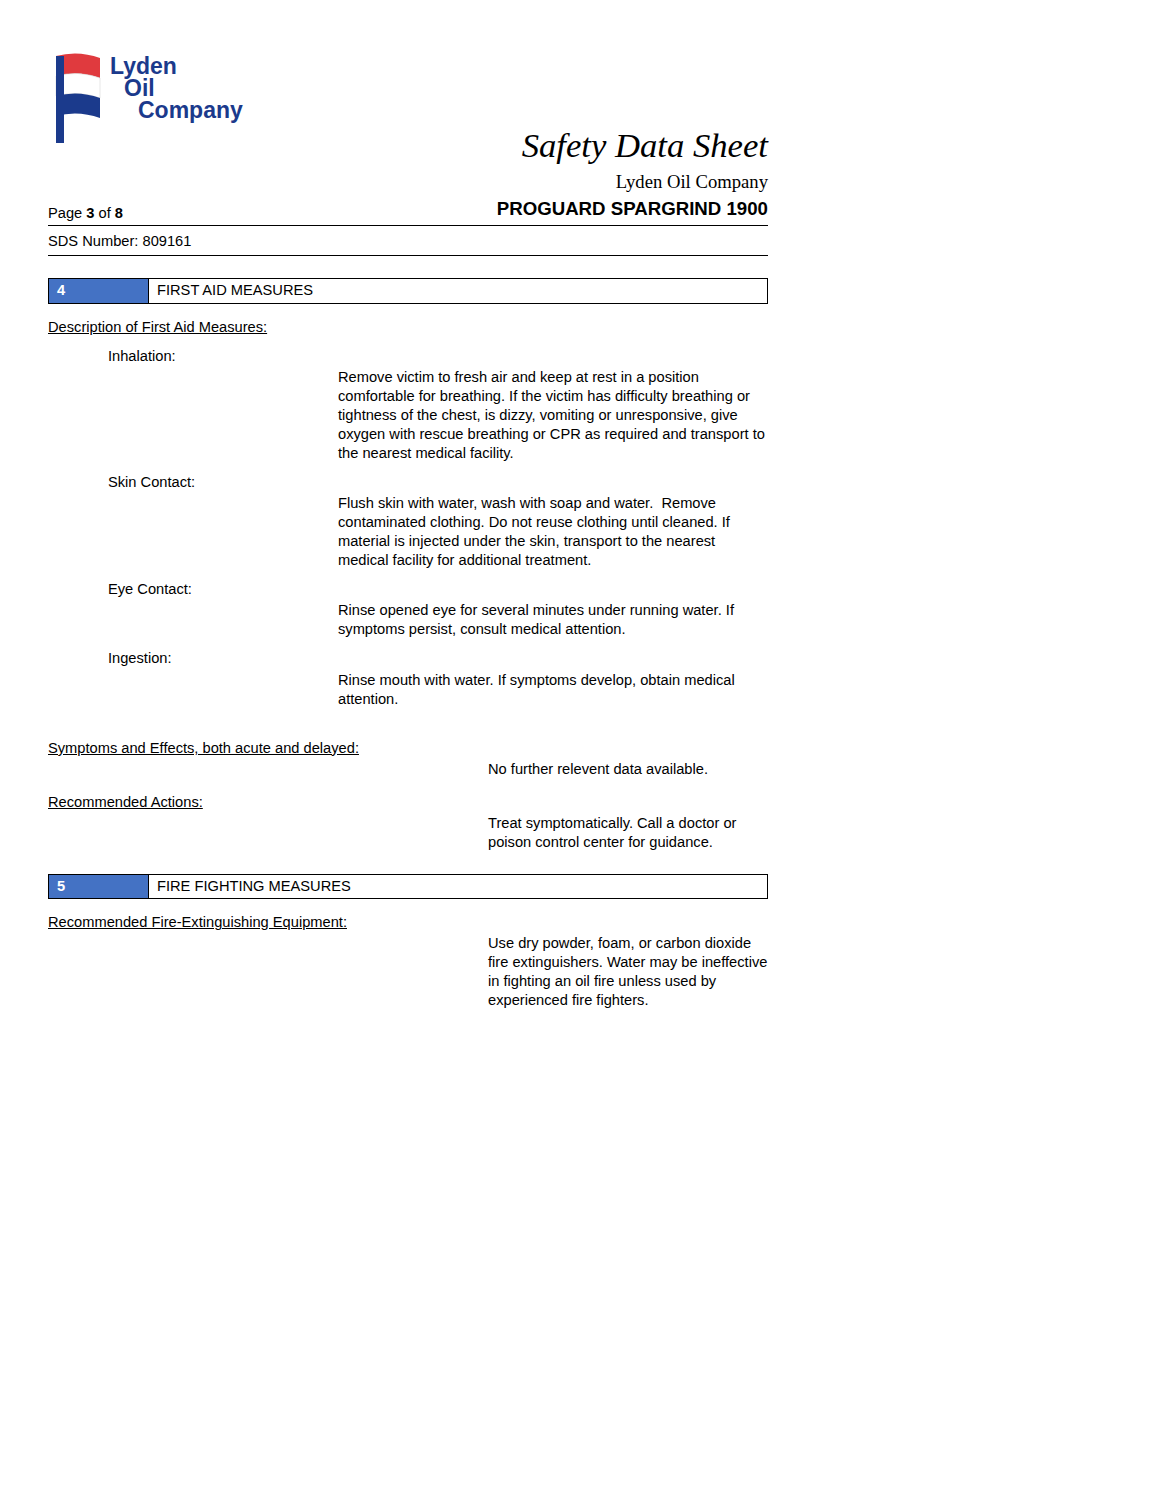Lyden Oil Company
Safety Data Sheet
Lyden Oil Company
Page 3 of 8 PROGUARD SPARGRIND 1900
SDS Number: 809161
4
FIRST AID MEASURES
Description of First Aid Measures:
Inhalation:
Remove victim to fresh air and keep at rest in a position comfortable for breathing. If the victim has difficulty breathing or tightness of the chest, is dizzy, vomiting or unresponsive, give oxygen with rescue breathing or CPR as required and transport to the nearest medical facility.
Skin Contact:
Flush skin with water, wash with soap and water. Remove contaminated clothing. Do not reuse clothing until cleaned. If material is injected under the skin, transport to the nearest medical facility for additional treatment.
Eye Contact:
Rinse opened eye for several minutes under running water. If symptoms persist, consult medical attention.
Ingestion:
Rinse mouth with water. If symptoms develop, obtain medical attention.
Symptoms and Effects, both acute and delayed:
No further relevent data available.
Recommended Actions:
Treat symptomatically. Call a doctor or poison control center for guidance.
5
FIRE FIGHTING MEASURES
Recommended Fire-Extinguishing Equipment:
Use dry powder, foam, or carbon dioxide fire extinguishers. Water may be ineffective in fighting an oil fire unless used by experienced fire fighters.